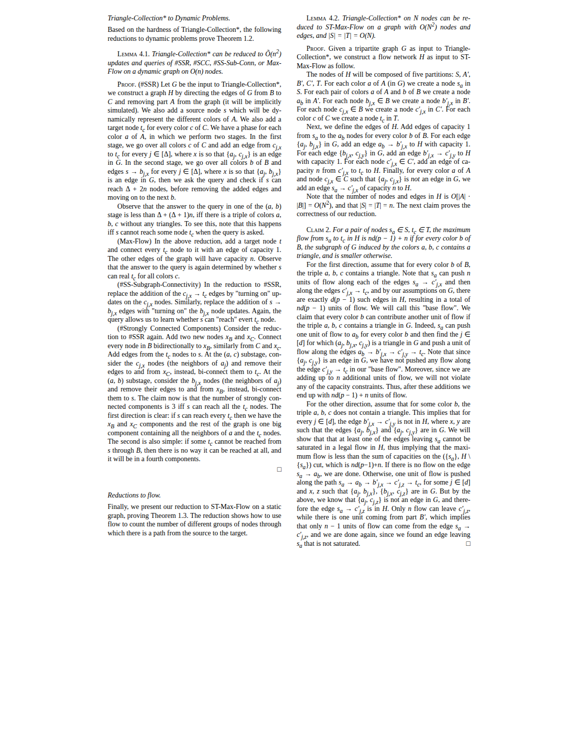Triangle-Collection* to Dynamic Problems.
Based on the hardness of Triangle-Collection*, the following reductions to dynamic problems prove Theorem 1.2.
Lemma 4.1. Triangle-Collection* can be reduced to Õ(n2) updates and queries of #SSR, #SCC, #SS-Sub-Conn, or Max-Flow on a dynamic graph on O(n) nodes.
Proof. (#SSR) Let G be the input to Triangle-Collection*, we construct a graph H by directing the edges of G from B to C and removing part A from the graph (it will be implicitly simulated). We also add a source node s which will be dynamically represent the different colors of A. We also add a target node tc for every color c of C. We have a phase for each color a of A, in which we perform two stages. In the first stage, we go over all colors c of C and add an edge from cj,x to tc for every j ∈ [Δ], where x is so that {aj, cj,x} is an edge in G. In the second stage, we go over all colors b of B and edges s → bj,x for every j ∈ [Δ], where x is so that {aj, bj,x} is an edge in G, then we ask the query and check if s can reach Δ + 2n nodes, before removing the added edges and moving on to the next b.
Observe that the answer to the query in one of the (a, b) stage is less than Δ + (Δ + 1)n, iff there is a triple of colors a, b, c without any triangles. To see this, note that this happens iff s cannot reach some node tc when the query is asked.
(Max-Flow) In the above reduction, add a target node t and connect every tc node to it with an edge of capacity 1. The other edges of the graph will have capacity n. Observe that the answer to the query is again determined by whether s can real tc for all colors c.
(#SS-Subgraph-Connectivity) In the reduction to #SSR, replace the addition of the cj,x → tc edges by "turning on" updates on the cj,x nodes. Similarly, replace the addition of s → bj,x edges with "turning on" the bj,x node updates. Again, the query allows us to learn whether s can "reach" evert tc node.
(#Strongly Connected Components) Consider the reduction to #SSR again. Add two new nodes xB and xC. Connect every node in B bidirectionally to xB, similarly from C and xc. Add edges from the tc nodes to s. At the (a, c) substage, consider the cj,x nodes (the neighbors of aj) and remove their edges to and from xC, instead, bi-connect them to tc. At the (a, b) substage, consider the bj,x nodes (the neighbors of aj) and remove their edges to and from xB, instead, bi-connect them to s. The claim now is that the number of strongly connected components is 3 iff s can reach all the tc nodes. The first direction is clear: if s can reach every tc then we have the xB and xC components and the rest of the graph is one big component containing all the neighbors of a and the tc nodes. The second is also simple: if some tc cannot be reached from s through B, then there is no way it can be reached at all, and it will be in a fourth components.
□
Reductions to flow.
Finally, we present our reduction to ST-Max-Flow on a static graph, proving Theorem 1.3. The reduction shows how to use flow to count the number of different groups of nodes through which there is a path from the source to the target.
Lemma 4.2. Triangle-Collection* on N nodes can be reduced to ST-Max-Flow on a graph with O(N2) nodes and edges, and |S| = |T| = O(N).
Proof. Given a tripartite graph G as input to Triangle-Collection*, we construct a flow network H as input to ST-Max-Flow as follow.
The nodes of H will be composed of five partitions: S, A′, B′, C′, T. For each color a of A (in G) we create a node sa in S. For each pair of colors a of A and b of B we create a node ab in A′. For each node bj,x ∈ B we create a node b′j,x in B′. For each node cj,x ∈ B we create a node c′j,x in C′. For each color c of C we create a node tc in T.
Next, we define the edges of H. Add edges of capacity 1 from sa to the ab nodes for every color b of B. For each edge {aj, bj,x} in G, add an edge ab → b′j,x to H with capacity 1. For each edge {bj,x, cj,y} in G, add an edge b′j,x → c′j,y to H with capacity 1. For each node c′j,x ∈ C′, add an edge of capacity n from c′j,x to tc to H. Finally, for every color a of A and node cj,x ∈ C such that {aj, cj,x} is not an edge in G, we add an edge sa → c′j,x of capacity n to H.
Note that the number of nodes and edges in H is O[|A| · |B|] = O(N2), and that |S| = |T| = n. The next claim proves the correctness of our reduction.
Claim 2. For a pair of nodes sa ∈ S, tc ∈ T, the maximum flow from sa to tc in H is nd(p − 1) + n if for every color b of B, the subgraph of G induced by the colors a, b, c contains a triangle, and is smaller otherwise.
For the first direction, assume that for every color b of B, the triple a, b, c contains a triangle. Note that sa can push n units of flow along each of the edges sa → c′j,x and then along the edges c′j,x → tc, and by our assumptions on G, there are exactly d(p − 1) such edges in H, resulting in a total of nd(p − 1) units of flow. We will call this "base flow". We claim that every color b can contribute another unit of flow if the triple a, b, c contains a triangle in G. Indeed, sa can push one unit of flow to ab for every color b and then find the j ∈ [d] for which (aj, bj,x, cj,y) is a triangle in G and push a unit of flow along the edges ab → b′j,x → c′j,y → tc. Note that since {aj, cj,y} is an edge in G, we have not pushed any flow along the edge c′j,y → tc in our "base flow". Moreover, since we are adding up to n additional units of flow, we will not violate any of the capacity constraints. Thus, after these additions we end up with nd(p − 1) + n units of flow.
For the other direction, assume that for some color b, the triple a, b, c does not contain a triangle. This implies that for every j ∈ [d], the edge b′j,x → c′j,y is not in H, where x, y are such that the edges {aj, bj,x} and {aj, cj,y} are in G. We will show that that at least one of the edges leaving sa cannot be saturated in a legal flow in H, thus implying that the maximum flow is less than the sum of capacities on the ({sa}, H \ {sa}) cut, which is nd(p−1)+n. If there is no flow on the edge sa → ab, we are done. Otherwise, one unit of flow is pushed along the path sa → ab → b′j,x → c′j,z → tc, for some j ∈ [d] and x, z such that {aj, bj,x}, {bj,x, cj,z} are in G. But by the above, we know that {aj, cj,z} is not an edge in G, and therefore the edge sa → c′j,z is in H. Only n flow can leave c′j,z, while there is one unit coming from part B′, which implies that only n − 1 units of flow can come from the edge sa → c′j,z, and we are done again, since we found an edge leaving sa that is not saturated. □